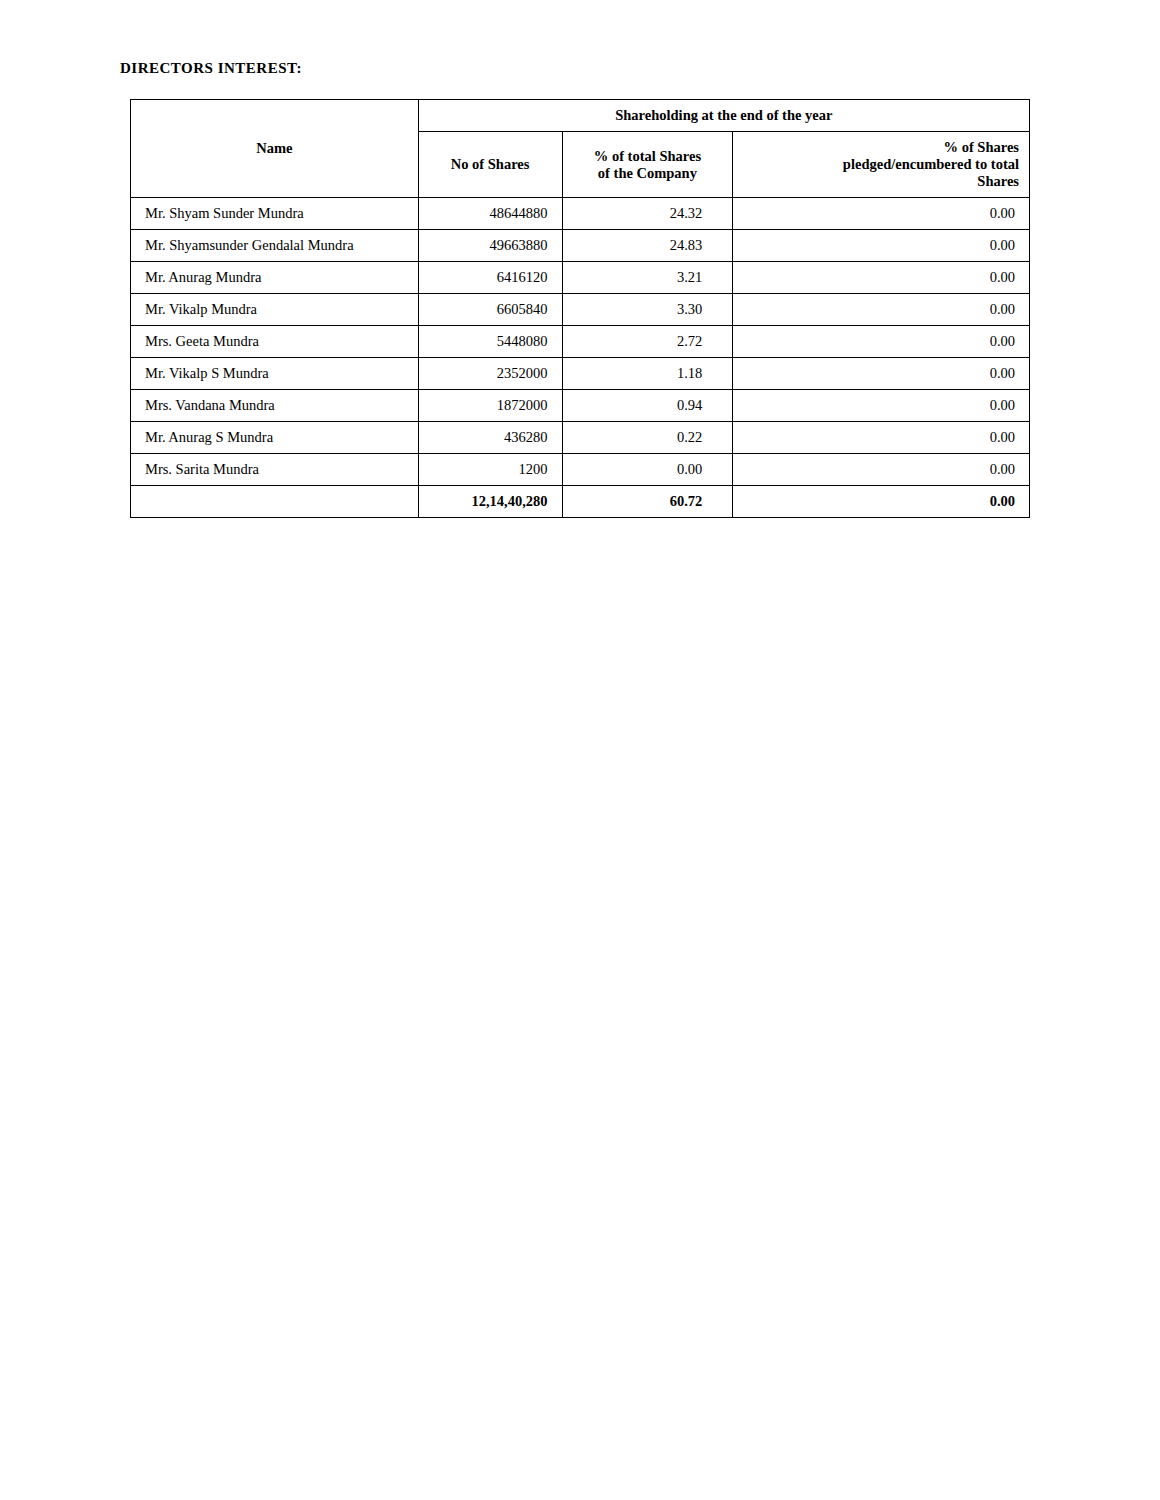DIRECTORS INTEREST:
| Name | Shareholding at the end of the year |
| --- | --- |
| No of Shares | % of total Shares of the Company | % of Shares pledged/encumbered to total Shares |
| Mr. Shyam Sunder Mundra | 48644880 | 24.32 | 0.00 |
| Mr. Shyamsunder Gendalal Mundra | 49663880 | 24.83 | 0.00 |
| Mr. Anurag Mundra | 6416120 | 3.21 | 0.00 |
| Mr. Vikalp Mundra | 6605840 | 3.30 | 0.00 |
| Mrs. Geeta Mundra | 5448080 | 2.72 | 0.00 |
| Mr. Vikalp S Mundra | 2352000 | 1.18 | 0.00 |
| Mrs. Vandana Mundra | 1872000 | 0.94 | 0.00 |
| Mr. Anurag S Mundra | 436280 | 0.22 | 0.00 |
| Mrs. Sarita Mundra | 1200 | 0.00 | 0.00 |
| | 12,14,40,280 | 60.72 | 0.00 |